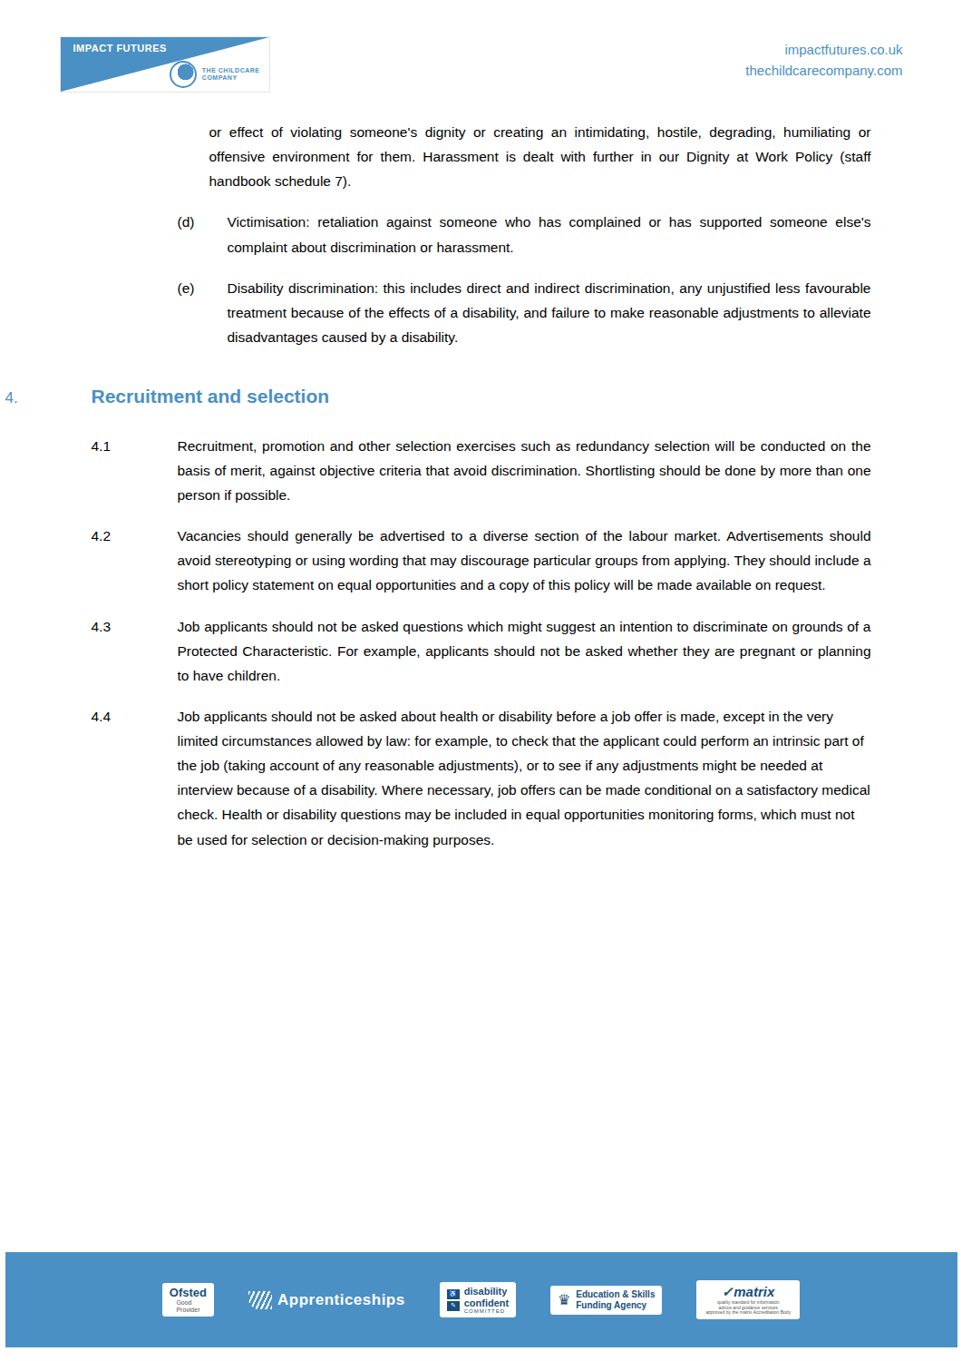IMPACT FUTURES
THE CHILDCARE
COMPANY
impactfutures.co.uk
thechildcarecompany.com
or effect of violating someone's dignity or creating an intimidating, hostile, degrading, humiliating or offensive environment for them. Harassment is dealt with further in our Dignity at Work Policy (staff handbook schedule 7).
(d)
Victimisation: retaliation against someone who has complained or has supported someone else's complaint about discrimination or harassment.
(e)
Disability discrimination: this includes direct and indirect discrimination, any unjustified less favourable treatment because of the effects of a disability, and failure to make reasonable adjustments to alleviate disadvantages caused by a disability.
4. Recruitment and selection
4.1
Recruitment, promotion and other selection exercises such as redundancy selection will be conducted on the basis of merit, against objective criteria that avoid discrimination. Shortlisting should be done by more than one person if possible.
4.2
Vacancies should generally be advertised to a diverse section of the labour market. Advertisements should avoid stereotyping or using wording that may discourage particular groups from applying. They should include a short policy statement on equal opportunities and a copy of this policy will be made available on request.
4.3
Job applicants should not be asked questions which might suggest an intention to discriminate on grounds of a Protected Characteristic. For example, applicants should not be asked whether they are pregnant or planning to have children.
4.4
Job applicants should not be asked about health or disability before a job offer is made, except in the very limited circumstances allowed by law: for example, to check that the applicant could perform an intrinsic part of the job (taking account of any reasonable adjustments), or to see if any adjustments might be needed at interview because of a disability. Where necessary, job offers can be made conditional on a satisfactory medical check. Health or disability questions may be included in equal opportunities monitoring forms, which must not be used for selection or decision-making purposes.
4
Ofsted
Good
Provider
Apprenticeships
♿
✎
disability
confident
COMMITTED
♛
Education & Skills
Funding Agency
✓matrix
quality standard for information
advice and guidance services
approved by the matrix Accreditation Body